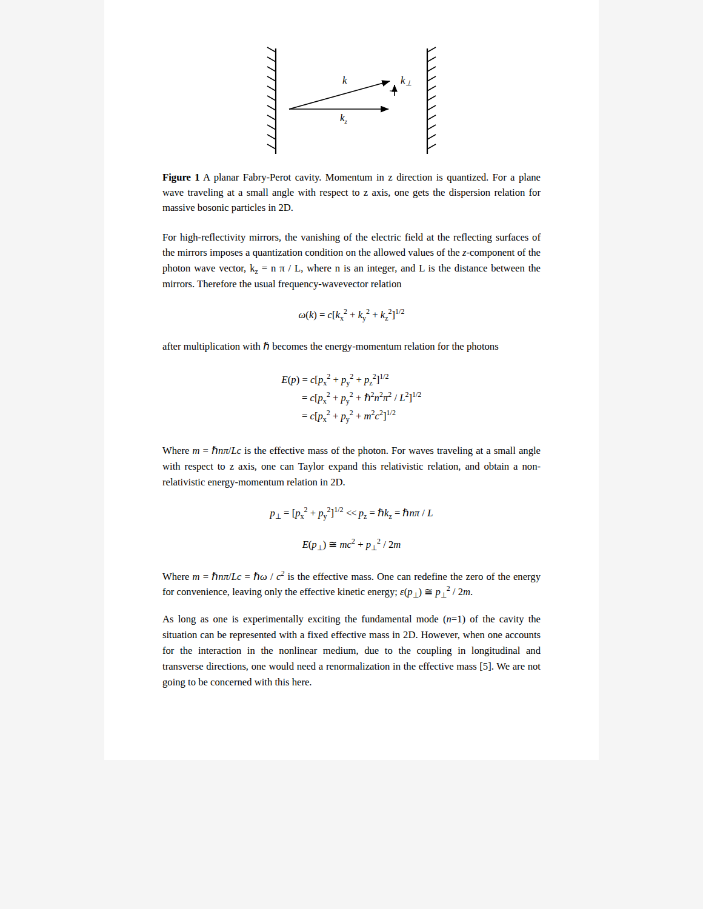k kz k⊥
Figure 1 A planar Fabry-Perot cavity. Momentum in z direction is quantized. For a plane wave traveling at a small angle with respect to z axis, one gets the dispersion relation for massive bosonic particles in 2D.
For high-reflectivity mirrors, the vanishing of the electric field at the reflecting surfaces of the mirrors imposes a quantization condition on the allowed values of the z-component of the photon wave vector, kz = n π / L, where n is an integer, and L is the distance between the mirrors. Therefore the usual frequency-wavevector relation
ω(k) = c[kx2 + ky2 + kz2]1/2
after multiplication with ℏ becomes the energy-momentum relation for the photons
E(p) = c[px2 + py2 + pz2]1/2 = c[px2 + py2 + ℏ2n2π2 / L2]1/2 = c[px2 + py2 + m2c2]1/2
Where m = ℏnπ/Lc is the effective mass of the photon. For waves traveling at a small angle with respect to z axis, one can Taylor expand this relativistic relation, and obtain a non-relativistic energy-momentum relation in 2D.
p⊥ = [px2 + py2]1/2 << pz = ℏkz = ℏnπ / L
E(p⊥) ≅ mc2 + p⊥2 / 2m
Where m = ℏnπ/Lc = ℏω / c2 is the effective mass. One can redefine the zero of the energy for convenience, leaving only the effective kinetic energy; ε(p⊥) ≅ p⊥2 / 2m.
As long as one is experimentally exciting the fundamental mode (n=1) of the cavity the situation can be represented with a fixed effective mass in 2D. However, when one accounts for the interaction in the nonlinear medium, due to the coupling in longitudinal and transverse directions, one would need a renormalization in the effective mass [5]. We are not going to be concerned with this here.